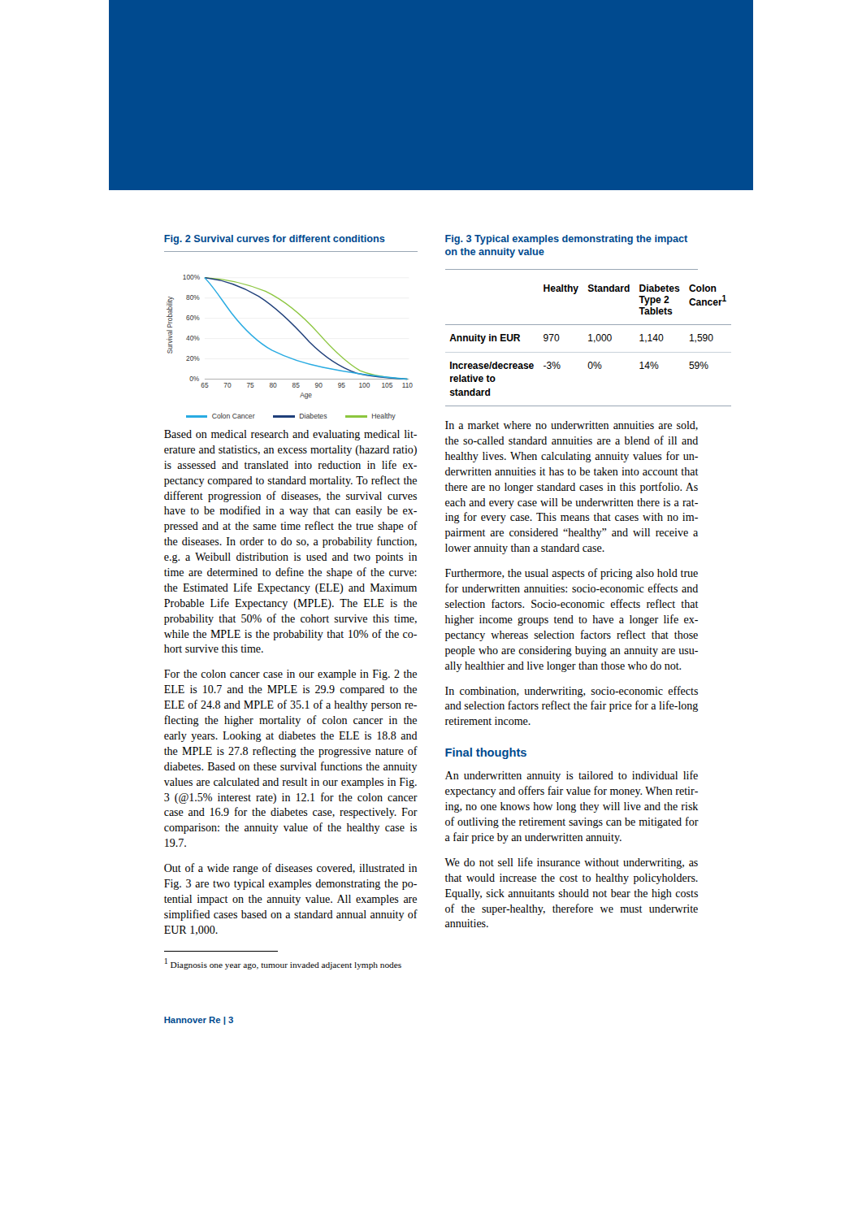Fig. 2 Survival curves for different conditions
Survival Probability 100% 80% 60% 40% 20% 0% 65 70 75 80 85 90 95 100 105 110 Age
Colon Cancer Diabetes Healthy
Based on medical research and evaluating medical literature and statistics, an excess mortality (hazard ratio) is assessed and translated into reduction in life expectancy compared to standard mortality. To reflect the different progression of diseases, the survival curves have to be modified in a way that can easily be expressed and at the same time reflect the true shape of the diseases. In order to do so, a probability function, e.g. a Weibull distribution is used and two points in time are determined to define the shape of the curve: the Estimated Life Expectancy (ELE) and Maximum Probable Life Expectancy (MPLE). The ELE is the probability that 50% of the cohort survive this time, while the MPLE is the probability that 10% of the cohort survive this time.
For the colon cancer case in our example in Fig. 2 the ELE is 10.7 and the MPLE is 29.9 compared to the ELE of 24.8 and MPLE of 35.1 of a healthy person reflecting the higher mortality of colon cancer in the early years. Looking at diabetes the ELE is 18.8 and the MPLE is 27.8 reflecting the progressive nature of diabetes. Based on these survival functions the annuity values are calculated and result in our examples in Fig. 3 (@1.5% interest rate) in 12.1 for the colon cancer case and 16.9 for the diabetes case, respectively. For comparison: the annuity value of the healthy case is 19.7.
Out of a wide range of diseases covered, illustrated in Fig. 3 are two typical examples demonstrating the potential impact on the annuity value. All examples are simplified cases based on a standard annual annuity of EUR 1,000.
1 Diagnosis one year ago, tumour invaded adjacent lymph nodes
Fig. 3 Typical examples demonstrating the impact on the annuity value
| | Healthy | Standard | Diabetes Type 2 Tablets | Colon Cancer 1 |
| --- | --- | --- | --- | --- |
| Annuity in EUR | 970 | 1,000 | 1,140 | 1,590 |
| Increase/decrease relative to standard | -3% | 0% | 14% | 59% |
In a market where no underwritten annuities are sold, the so-called standard annuities are a blend of ill and healthy lives. When calculating annuity values for underwritten annuities it has to be taken into account that there are no longer standard cases in this portfolio. As each and every case will be underwritten there is a rating for every case. This means that cases with no impairment are considered “healthy” and will receive a lower annuity than a standard case.
Furthermore, the usual aspects of pricing also hold true for underwritten annuities: socio-economic effects and selection factors. Socio-economic effects reflect that higher income groups tend to have a longer life expectancy whereas selection factors reflect that those people who are considering buying an annuity are usually healthier and live longer than those who do not.
In combination, underwriting, socio-economic effects and selection factors reflect the fair price for a life-long retirement income.
Final thoughts
An underwritten annuity is tailored to individual life expectancy and offers fair value for money. When retiring, no one knows how long they will live and the risk of outliving the retirement savings can be mitigated for a fair price by an underwritten annuity.
We do not sell life insurance without underwriting, as that would increase the cost to healthy policyholders. Equally, sick annuitants should not bear the high costs of the super-healthy, therefore we must underwrite annuities.
Hannover Re | 3